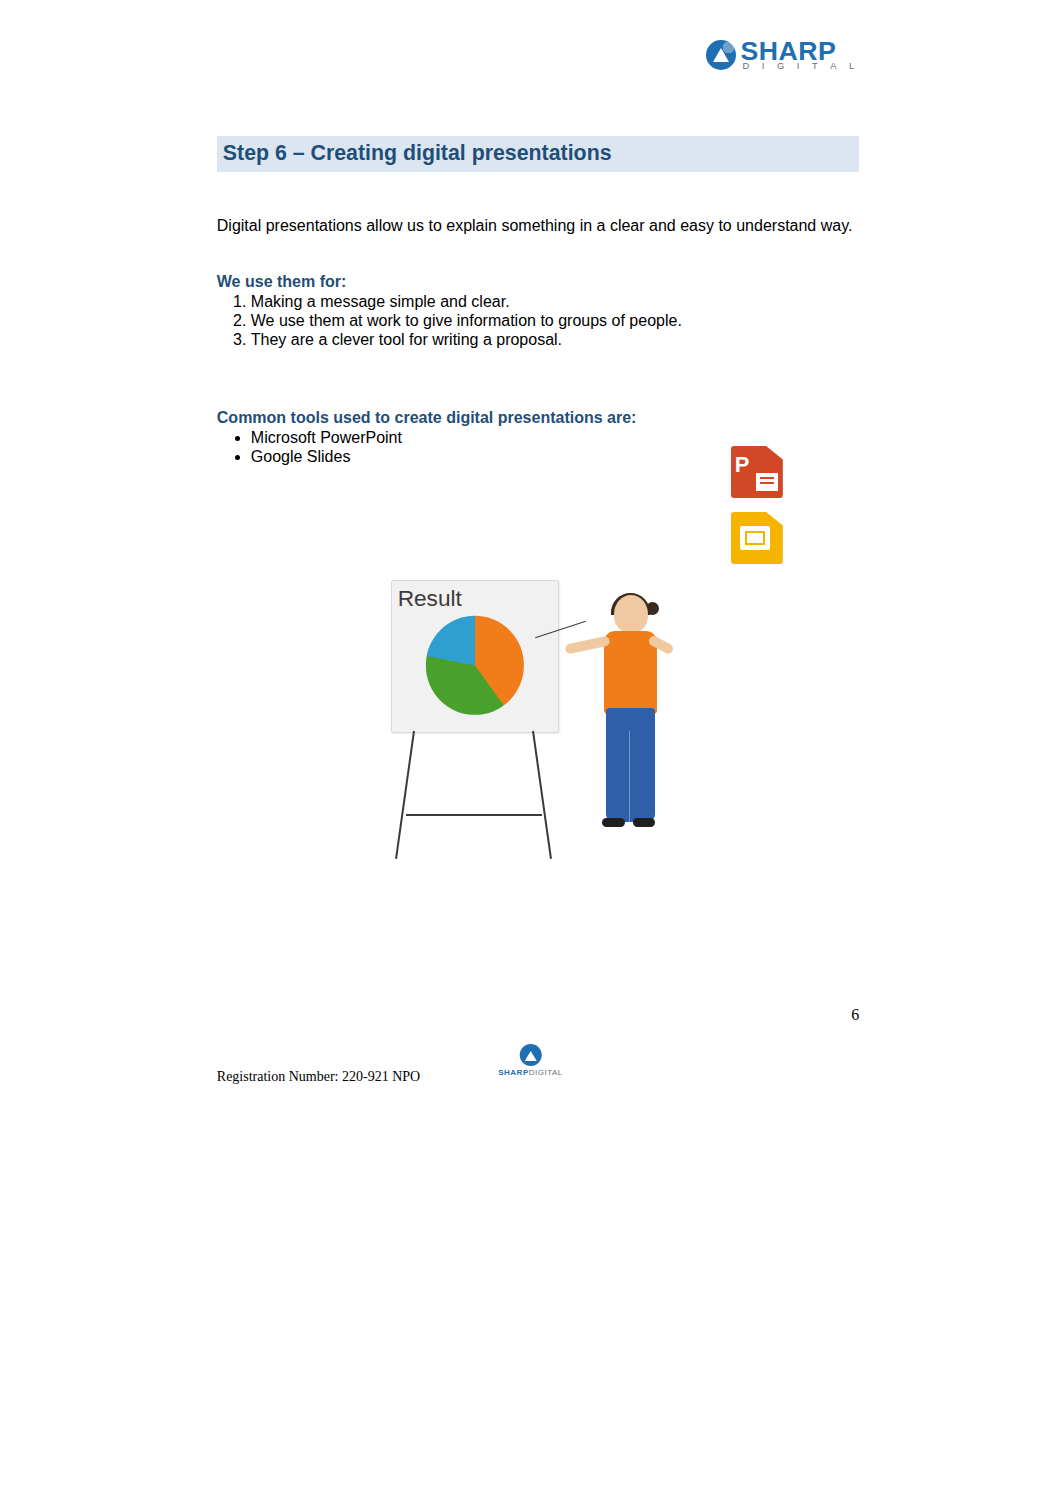SHARP D I G I T A L
Step 6 – Creating digital presentations
Digital presentations allow us to explain something in a clear and easy to understand way.
We use them for:
Making a message simple and clear.
We use them at work to give information to groups of people.
They are a clever tool for writing a proposal.
Common tools used to create digital presentations are:
Microsoft PowerPoint
Google Slides
P
Result
6
SHARP DIGITAL
Registration Number: 220-921 NPO